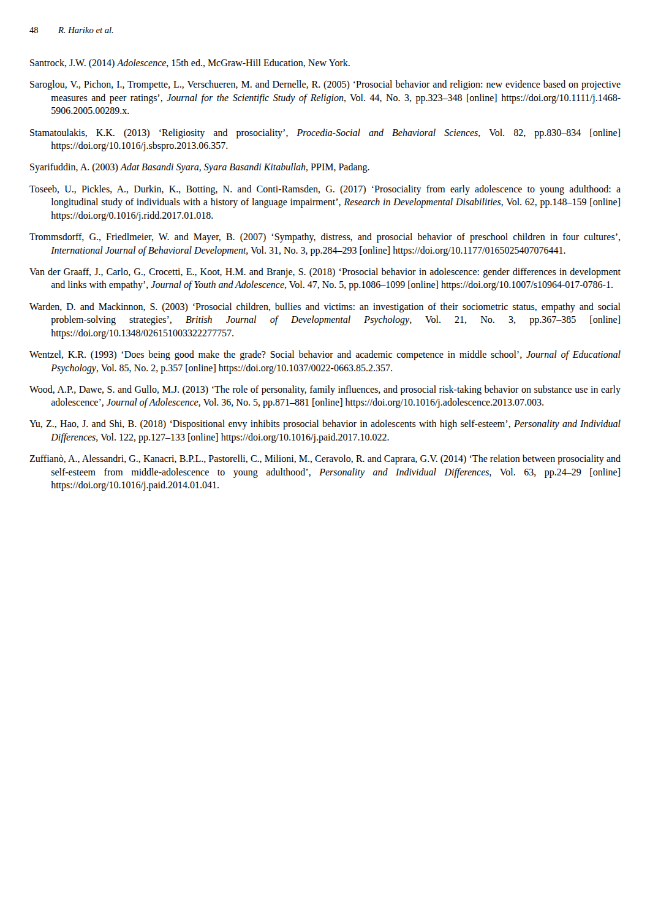48 R. Hariko et al.
Santrock, J.W. (2014) Adolescence, 15th ed., McGraw-Hill Education, New York.
Saroglou, V., Pichon, I., Trompette, L., Verschueren, M. and Dernelle, R. (2005) ‘Prosocial behavior and religion: new evidence based on projective measures and peer ratings’, Journal for the Scientific Study of Religion, Vol. 44, No. 3, pp.323–348 [online] https://doi.org/10.1111/j.1468-5906.2005.00289.x.
Stamatoulakis, K.K. (2013) ‘Religiosity and prosociality’, Procedia-Social and Behavioral Sciences, Vol. 82, pp.830–834 [online] https://doi.org/10.1016/j.sbspro.2013.06.357.
Syarifuddin, A. (2003) Adat Basandi Syara, Syara Basandi Kitabullah, PPIM, Padang.
Toseeb, U., Pickles, A., Durkin, K., Botting, N. and Conti-Ramsden, G. (2017) ‘Prosociality from early adolescence to young adulthood: a longitudinal study of individuals with a history of language impairment’, Research in Developmental Disabilities, Vol. 62, pp.148–159 [online] https://doi.org/0.1016/j.ridd.2017.01.018.
Trommsdorff, G., Friedlmeier, W. and Mayer, B. (2007) ‘Sympathy, distress, and prosocial behavior of preschool children in four cultures’, International Journal of Behavioral Development, Vol. 31, No. 3, pp.284–293 [online] https://doi.org/10.1177/0165025407076441.
Van der Graaff, J., Carlo, G., Crocetti, E., Koot, H.M. and Branje, S. (2018) ‘Prosocial behavior in adolescence: gender differences in development and links with empathy’, Journal of Youth and Adolescence, Vol. 47, No. 5, pp.1086–1099 [online] https://doi.org/10.1007/s10964-017-0786-1.
Warden, D. and Mackinnon, S. (2003) ‘Prosocial children, bullies and victims: an investigation of their sociometric status, empathy and social problem-solving strategies’, British Journal of Developmental Psychology, Vol. 21, No. 3, pp.367–385 [online] https://doi.org/10.1348/026151003322277757.
Wentzel, K.R. (1993) ‘Does being good make the grade? Social behavior and academic competence in middle school’, Journal of Educational Psychology, Vol. 85, No. 2, p.357 [online] https://doi.org/10.1037/0022-0663.85.2.357.
Wood, A.P., Dawe, S. and Gullo, M.J. (2013) ‘The role of personality, family influences, and prosocial risk-taking behavior on substance use in early adolescence’, Journal of Adolescence, Vol. 36, No. 5, pp.871–881 [online] https://doi.org/10.1016/j.adolescence.2013.07.003.
Yu, Z., Hao, J. and Shi, B. (2018) ‘Dispositional envy inhibits prosocial behavior in adolescents with high self-esteem’, Personality and Individual Differences, Vol. 122, pp.127–133 [online] https://doi.org/10.1016/j.paid.2017.10.022.
Zuffianò, A., Alessandri, G., Kanacri, B.P.L., Pastorelli, C., Milioni, M., Ceravolo, R. and Caprara, G.V. (2014) ‘The relation between prosociality and self-esteem from middle-adolescence to young adulthood’, Personality and Individual Differences, Vol. 63, pp.24–29 [online] https://doi.org/10.1016/j.paid.2014.01.041.